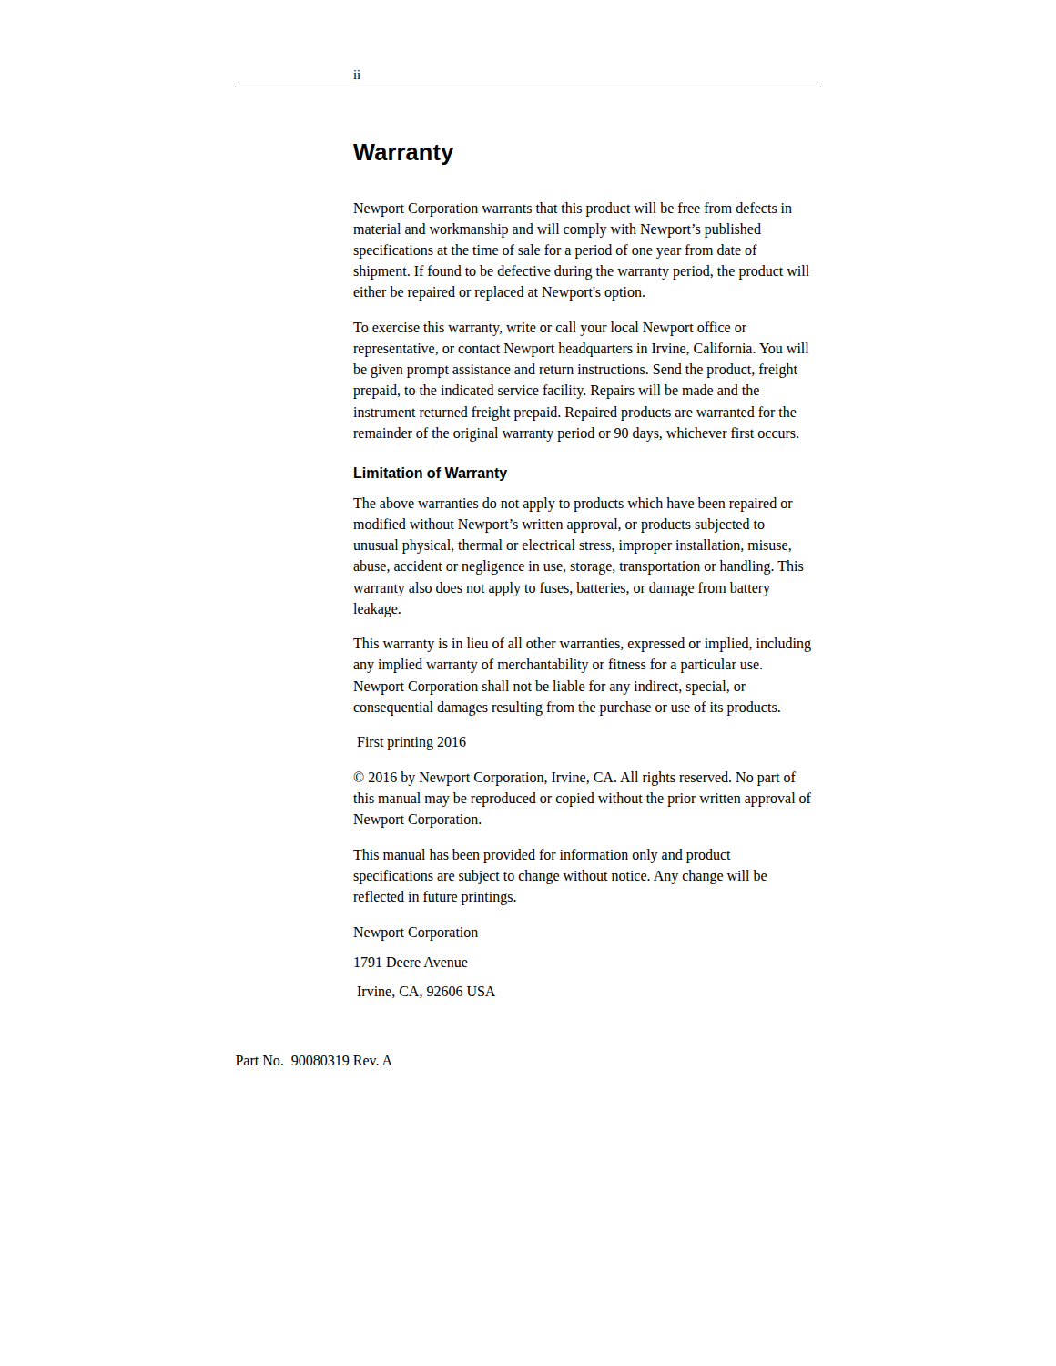ii
Warranty
Newport Corporation warrants that this product will be free from defects in material and workmanship and will comply with Newport’s published specifications at the time of sale for a period of one year from date of shipment. If found to be defective during the warranty period, the product will either be repaired or replaced at Newport's option.
To exercise this warranty, write or call your local Newport office or representative, or contact Newport headquarters in Irvine, California. You will be given prompt assistance and return instructions. Send the product, freight prepaid, to the indicated service facility. Repairs will be made and the instrument returned freight prepaid. Repaired products are warranted for the remainder of the original warranty period or 90 days, whichever first occurs.
Limitation of Warranty
The above warranties do not apply to products which have been repaired or modified without Newport’s written approval, or products subjected to unusual physical, thermal or electrical stress, improper installation, misuse, abuse, accident or negligence in use, storage, transportation or handling. This warranty also does not apply to fuses, batteries, or damage from battery leakage.
This warranty is in lieu of all other warranties, expressed or implied, including any implied warranty of merchantability or fitness for a particular use. Newport Corporation shall not be liable for any indirect, special, or consequential damages resulting from the purchase or use of its products.
First printing 2016
© 2016 by Newport Corporation, Irvine, CA. All rights reserved. No part of this manual may be reproduced or copied without the prior written approval of Newport Corporation.
This manual has been provided for information only and product specifications are subject to change without notice. Any change will be reflected in future printings.
Newport Corporation
1791 Deere Avenue
Irvine, CA, 92606 USA
Part No. 90080319 Rev. A